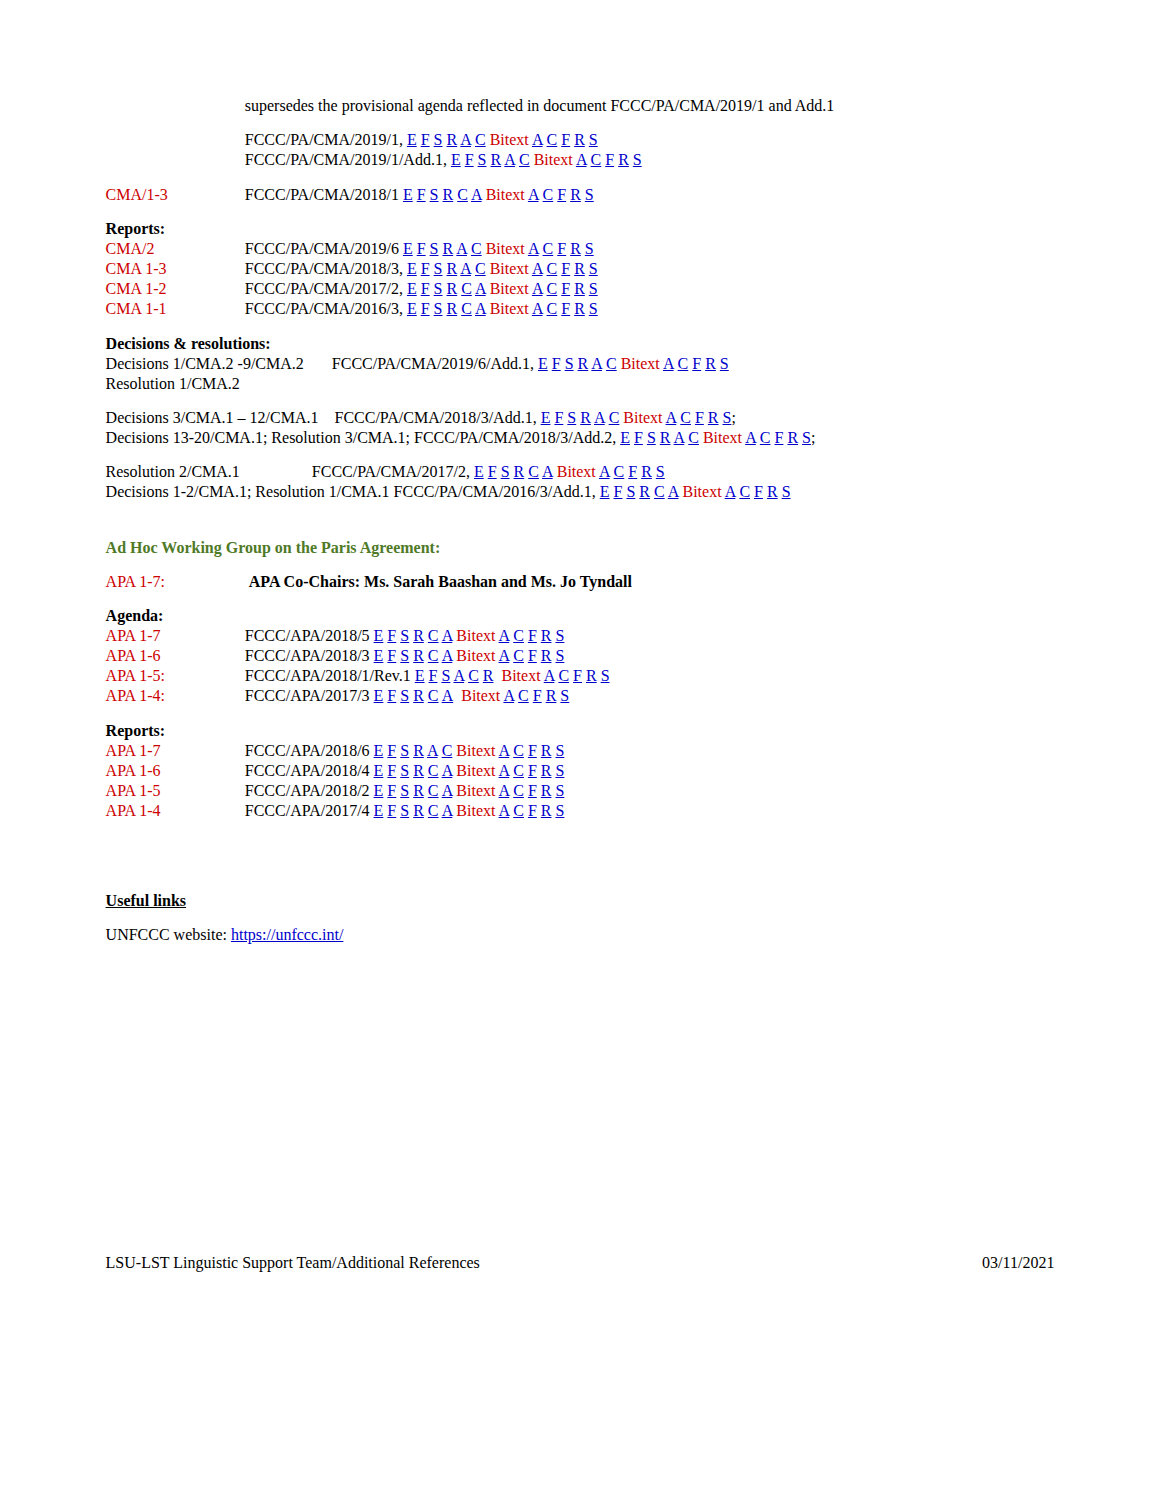supersedes the provisional agenda reflected in document FCCC/PA/CMA/2019/1 and Add.1
FCCC/PA/CMA/2019/1, E F S R A C Bitext A C F R S
FCCC/PA/CMA/2019/1/Add.1, E F S R A C Bitext A C F R S
| CMA/1-3 | FCCC/PA/CMA/2018/1 E F S R C A Bitext A C F R S |
Reports:
| CMA/2 | FCCC/PA/CMA/2019/6 E F S R A C Bitext A C F R S |
| CMA 1-3 | FCCC/PA/CMA/2018/3, E F S R A C Bitext A C F R S |
| CMA 1-2 | FCCC/PA/CMA/2017/2, E F S R C A Bitext A C F R S |
| CMA 1-1 | FCCC/PA/CMA/2016/3, E F S R C A Bitext A C F R S |
Decisions & resolutions:
Decisions 1/CMA.2 -9/CMA.2 FCCC/PA/CMA/2019/6/Add.1, E F S R A C Bitext A C F R S
Resolution 1/CMA.2
Decisions 3/CMA.1 – 12/CMA.1 FCCC/PA/CMA/2018/3/Add.1, E F S R A C Bitext A C F R S;
Decisions 13-20/CMA.1; Resolution 3/CMA.1; FCCC/PA/CMA/2018/3/Add.2, E F S R A C Bitext A C F R S;
Resolution 2/CMA.1 FCCC/PA/CMA/2017/2, E F S R C A Bitext A C F R S
Decisions 1-2/CMA.1; Resolution 1/CMA.1 FCCC/PA/CMA/2016/3/Add.1, E F S R C A Bitext A C F R S
Ad Hoc Working Group on the Paris Agreement:
| APA 1-7: | APA Co-Chairs: Ms. Sarah Baashan and Ms. Jo Tyndall |
Agenda:
| APA 1-7 | FCCC/APA/2018/5 E F S R C A Bitext A C F R S |
| APA 1-6 | FCCC/APA/2018/3 E F S R C A Bitext A C F R S |
| APA 1-5: | FCCC/APA/2018/1/Rev.1 E F S A C R Bitext A C F R S |
| APA 1-4: | FCCC/APA/2017/3 E F S R C A Bitext A C F R S |
Reports:
| APA 1-7 | FCCC/APA/2018/6 E F S R A C Bitext A C F R S |
| APA 1-6 | FCCC/APA/2018/4 E F S R C A Bitext A C F R S |
| APA 1-5 | FCCC/APA/2018/2 E F S R C A Bitext A C F R S |
| APA 1-4 | FCCC/APA/2017/4 E F S R C A Bitext A C F R S |
Useful links
UNFCCC website: https://unfccc.int/
LSU-LST Linguistic Support Team/Additional References 03/11/2021